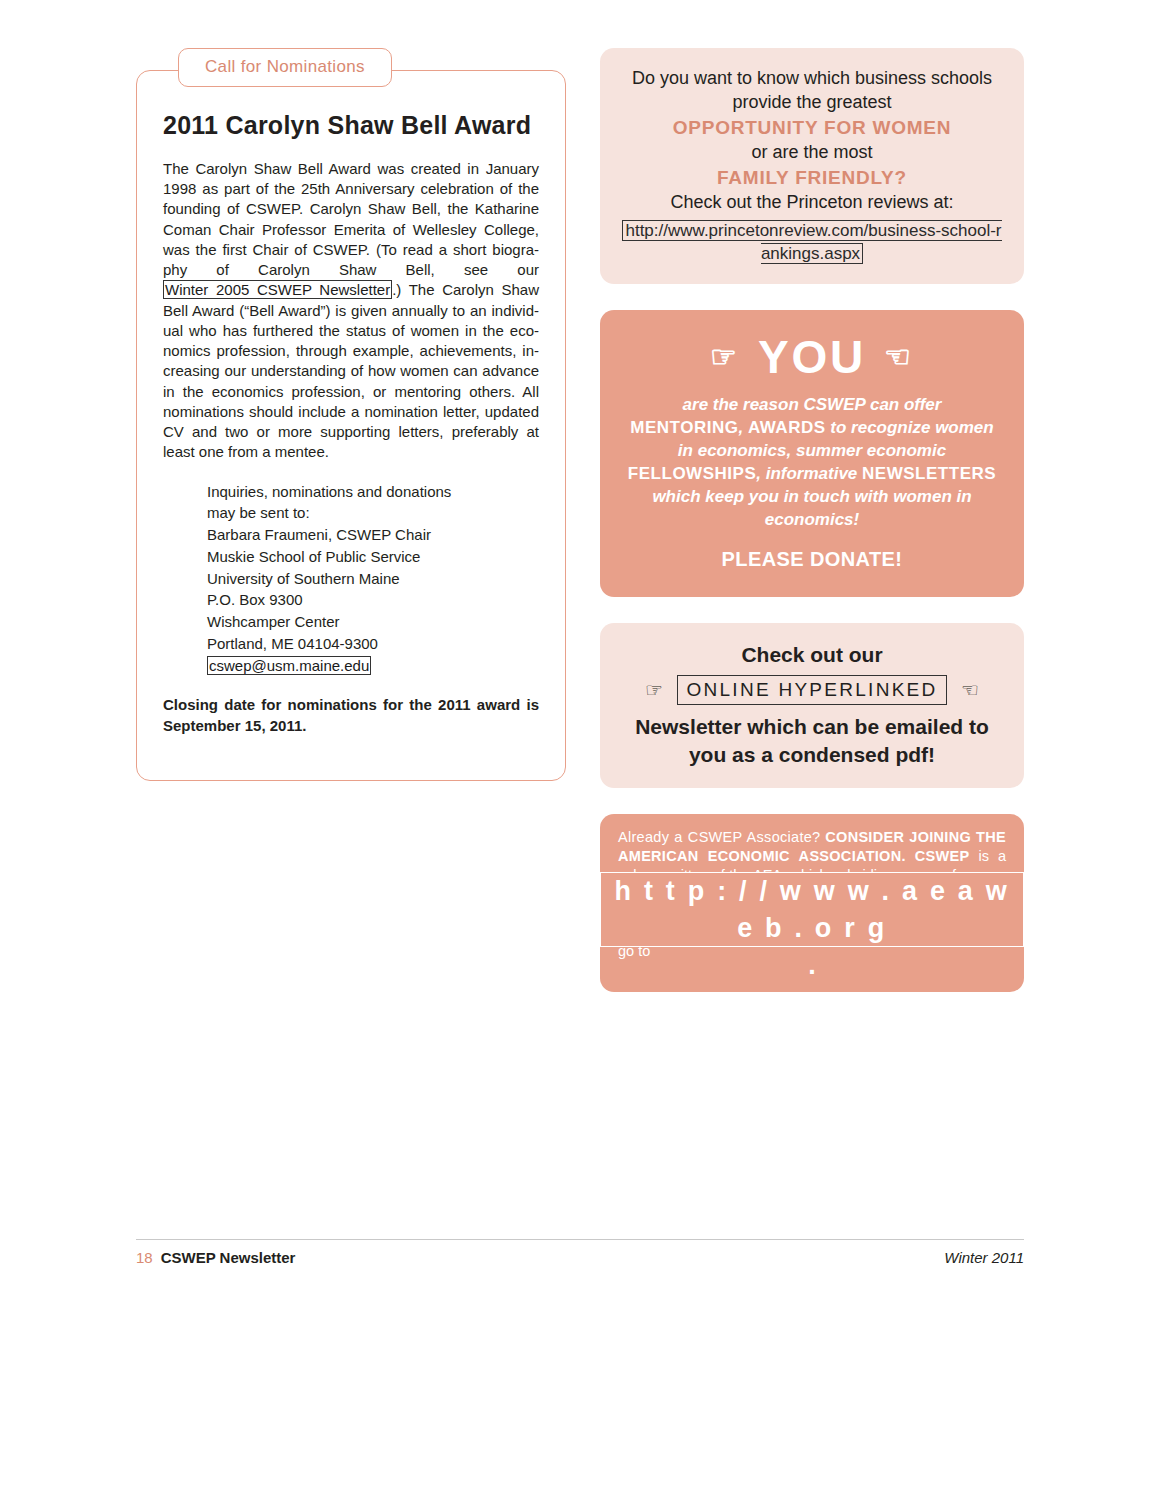Call for Nominations
2011 Carolyn Shaw Bell Award
The Carolyn Shaw Bell Award was created in January 1998 as part of the 25th Anniversary celebration of the founding of CSWEP. Carolyn Shaw Bell, the Katharine Coman Chair Professor Emerita of Wellesley College, was the first Chair of CSWEP. (To read a short biography of Carolyn Shaw Bell, see our Winter 2005 CSWEP Newsletter.) The Carolyn Shaw Bell Award (“Bell Award”) is given annually to an individual who has furthered the status of women in the economics profession, through example, achievements, increasing our understanding of how women can advance in the economics profession, or mentoring others. All nominations should include a nomination letter, updated CV and two or more supporting letters, preferably at least one from a mentee.
Inquiries, nominations and donations
may be sent to:
Barbara Fraumeni, CSWEP Chair
Muskie School of Public Service
University of Southern Maine
P.O. Box 9300
Wishcamper Center
Portland, ME 04104-9300
cswep@usm.maine.edu
Closing date for nominations for the 2011 award is September 15, 2011.
Do you want to know which business schools provide the greatest Opportunity for Women or are the most Family Friendly? Check out the Princeton reviews at: http://www.princetonreview.com/busi­ness-school-rankings.aspx
☞YOU☜
are the reason CSWEP can offer Mentoring, Awards to recognize women in economics, summer economic Fellowships, informative Newsletters which keep you in touch with women in economics!
PLEASE DONATE!
Check out our
☞ Online Hyperlinked ☜
Newsletter which can be emailed to you as a condensed pdf!
Already a CSWEP Associate? Consider joining the American Economic Association. CSWEP is a subcommittee of the AEA, which subsidizes many of our activities. In addition to all the perks associated with AEA membership, part of your dues will help to support CSWEP-sponsored programs, like the mentoring program. To join, go to
h t t p : / / w w w . a e a w e b . o r g.
18 CSWEP Newsletter
Winter 2011